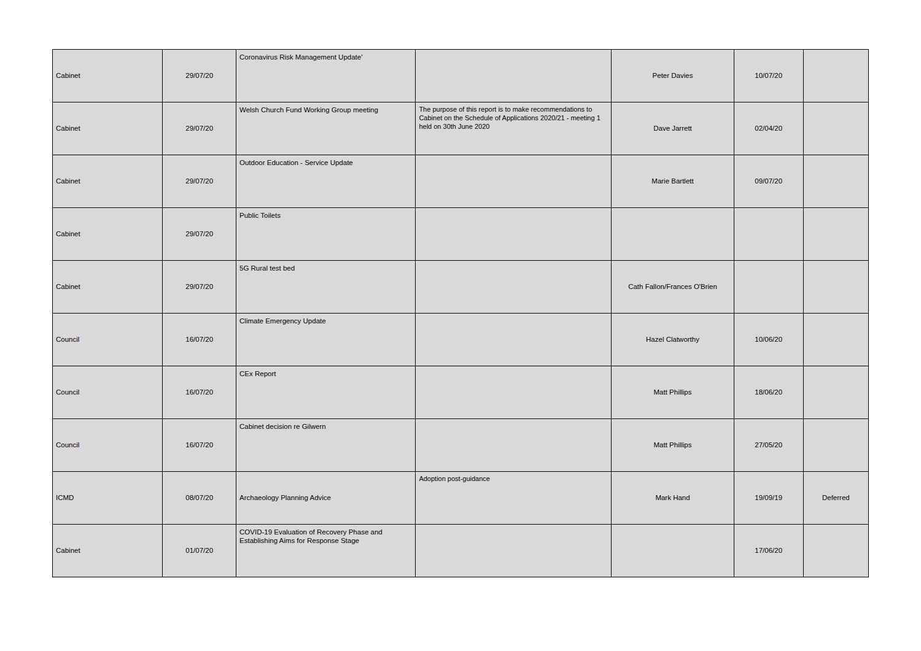| Cabinet | 29/07/20 | Coronavirus Risk Management Update' | | Peter Davies | 10/07/20 | |
| Cabinet | 29/07/20 | Welsh Church Fund Working Group meeting | The purpose of this report is to make recommendations to Cabinet on the Schedule of Applications 2020/21 - meeting 1 held on 30th June 2020 | Dave Jarrett | 02/04/20 | |
| Cabinet | 29/07/20 | Outdoor Education - Service Update | | Marie Bartlett | 09/07/20 | |
| Cabinet | 29/07/20 | Public Toilets | | | | |
| Cabinet | 29/07/20 | 5G Rural test bed | | Cath Fallon/Frances O'Brien | | |
| Council | 16/07/20 | Climate Emergency Update | | Hazel Clatworthy | 10/06/20 | |
| Council | 16/07/20 | CEx Report | | Matt Phillips | 18/06/20 | |
| Council | 16/07/20 | Cabinet decision re Gilwern | | Matt Phillips | 27/05/20 | |
| ICMD | 08/07/20 | Archaeology Planning Advice | Adoption post-guidance | Mark Hand | 19/09/19 | Deferred |
| Cabinet | 01/07/20 | COVID-19 Evaluation of Recovery Phase and Establishing Aims for Response Stage | | | 17/06/20 | |